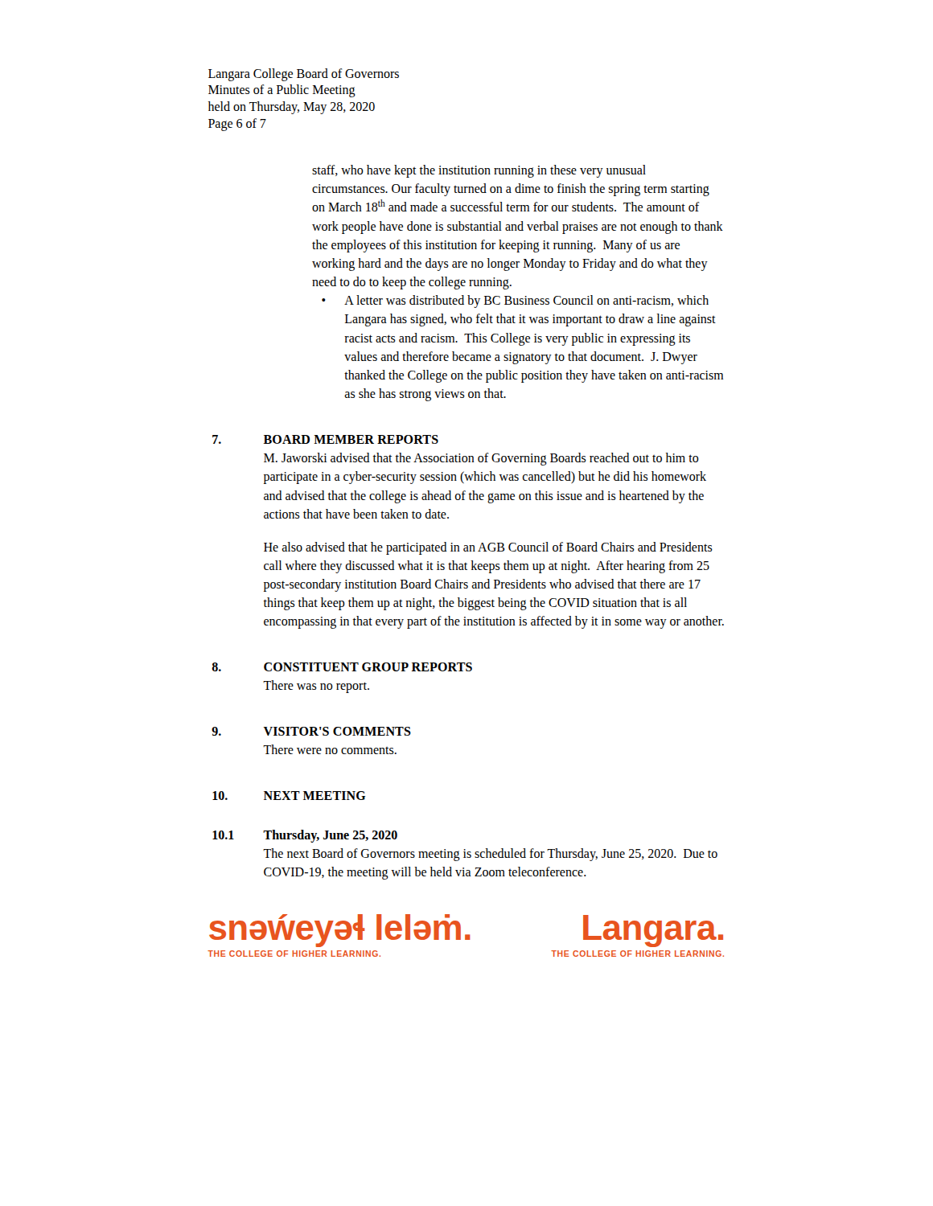Langara College Board of Governors
Minutes of a Public Meeting
held on Thursday, May 28, 2020
Page 6 of 7
staff, who have kept the institution running in these very unusual circumstances. Our faculty turned on a dime to finish the spring term starting on March 18th and made a successful term for our students. The amount of work people have done is substantial and verbal praises are not enough to thank the employees of this institution for keeping it running. Many of us are working hard and the days are no longer Monday to Friday and do what they need to do to keep the college running.
A letter was distributed by BC Business Council on anti-racism, which Langara has signed, who felt that it was important to draw a line against racist acts and racism. This College is very public in expressing its values and therefore became a signatory to that document. J. Dwyer thanked the College on the public position they have taken on anti-racism as she has strong views on that.
7.
BOARD MEMBER REPORTS
M. Jaworski advised that the Association of Governing Boards reached out to him to participate in a cyber-security session (which was cancelled) but he did his homework and advised that the college is ahead of the game on this issue and is heartened by the actions that have been taken to date.
He also advised that he participated in an AGB Council of Board Chairs and Presidents call where they discussed what it is that keeps them up at night. After hearing from 25 post-secondary institution Board Chairs and Presidents who advised that there are 17 things that keep them up at night, the biggest being the COVID situation that is all encompassing in that every part of the institution is affected by it in some way or another.
8.
CONSTITUENT GROUP REPORTS
There was no report.
9.
VISITOR'S COMMENTS
There were no comments.
10.
NEXT MEETING
10.1
Thursday, June 25, 2020
The next Board of Governors meeting is scheduled for Thursday, June 25, 2020. Due to COVID-19, the meeting will be held via Zoom teleconference.
snəẃeyəɬ leləṁ.
THE COLLEGE OF HIGHER LEARNING.
Langara.
THE COLLEGE OF HIGHER LEARNING.